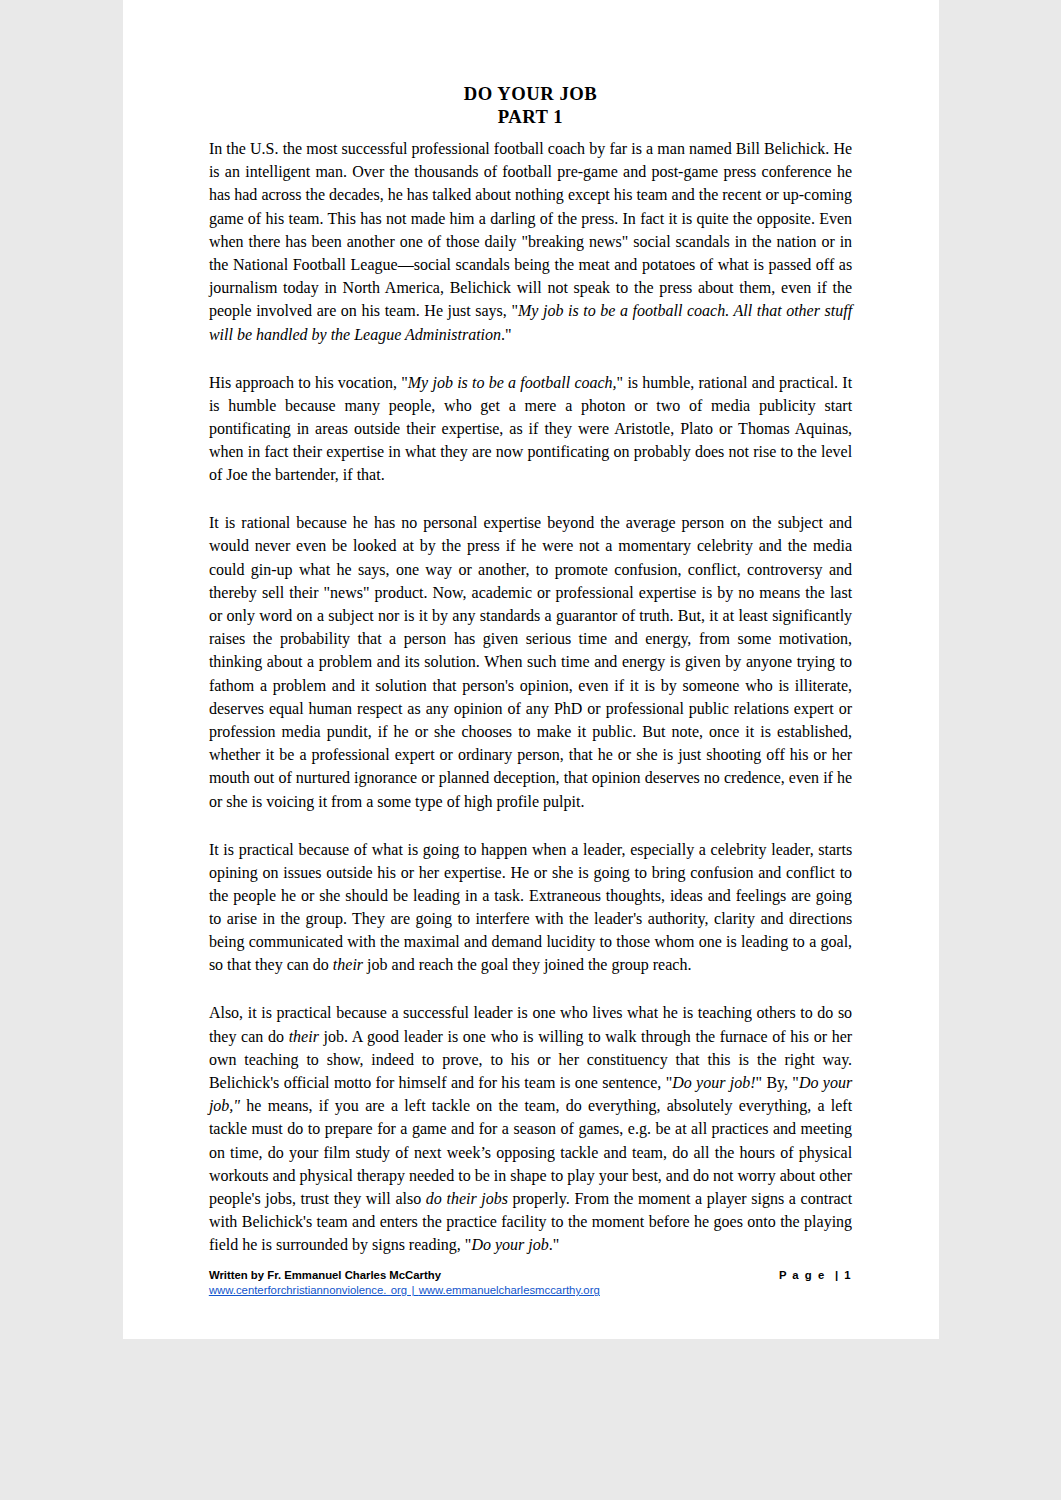DO YOUR JOBPART 1
In the U.S. the most successful professional football coach by far is a man named Bill Belichick. He is an intelligent man. Over the thousands of football pre-game and post-game press conference he has had across the decades, he has talked about nothing except his team and the recent or up-coming game of his team. This has not made him a darling of the press. In fact it is quite the opposite. Even when there has been another one of those daily "breaking news" social scandals in the nation or in the National Football League—social scandals being the meat and potatoes of what is passed off as journalism today in North America, Belichick will not speak to the press about them, even if the people involved are on his team. He just says, "My job is to be a football coach. All that other stuff will be handled by the League Administration."
His approach to his vocation, "My job is to be a football coach," is humble, rational and practical. It is humble because many people, who get a mere a photon or two of media publicity start pontificating in areas outside their expertise, as if they were Aristotle, Plato or Thomas Aquinas, when in fact their expertise in what they are now pontificating on probably does not rise to the level of Joe the bartender, if that.
It is rational because he has no personal expertise beyond the average person on the subject and would never even be looked at by the press if he were not a momentary celebrity and the media could gin-up what he says, one way or another, to promote confusion, conflict, controversy and thereby sell their "news" product. Now, academic or professional expertise is by no means the last or only word on a subject nor is it by any standards a guarantor of truth. But, it at least significantly raises the probability that a person has given serious time and energy, from some motivation, thinking about a problem and its solution. When such time and energy is given by anyone trying to fathom a problem and it solution that person's opinion, even if it is by someone who is illiterate, deserves equal human respect as any opinion of any PhD or professional public relations expert or profession media pundit, if he or she chooses to make it public. But note, once it is established, whether it be a professional expert or ordinary person, that he or she is just shooting off his or her mouth out of nurtured ignorance or planned deception, that opinion deserves no credence, even if he or she is voicing it from a some type of high profile pulpit.
It is practical because of what is going to happen when a leader, especially a celebrity leader, starts opining on issues outside his or her expertise. He or she is going to bring confusion and conflict to the people he or she should be leading in a task. Extraneous thoughts, ideas and feelings are going to arise in the group. They are going to interfere with the leader's authority, clarity and directions being communicated with the maximal and demand lucidity to those whom one is leading to a goal, so that they can do their job and reach the goal they joined the group reach.
Also, it is practical because a successful leader is one who lives what he is teaching others to do so they can do their job. A good leader is one who is willing to walk through the furnace of his or her own teaching to show, indeed to prove, to his or her constituency that this is the right way. Belichick's official motto for himself and for his team is one sentence, "Do your job!" By, "Do your job," he means, if you are a left tackle on the team, do everything, absolutely everything, a left tackle must do to prepare for a game and for a season of games, e.g. be at all practices and meeting on time, do your film study of next week’s opposing tackle and team, do all the hours of physical workouts and physical therapy needed to be in shape to play your best, and do not worry about other people's jobs, trust they will also do their jobs properly. From the moment a player signs a contract with Belichick's team and enters the practice facility to the moment before he goes onto the playing field he is surrounded by signs reading, "Do your job."
Written by Fr. Emmanuel Charles McCarthy P a g e | 1
www.centerforchristiannonviolence. org | www.emmanuelcharlesmccarthy.org